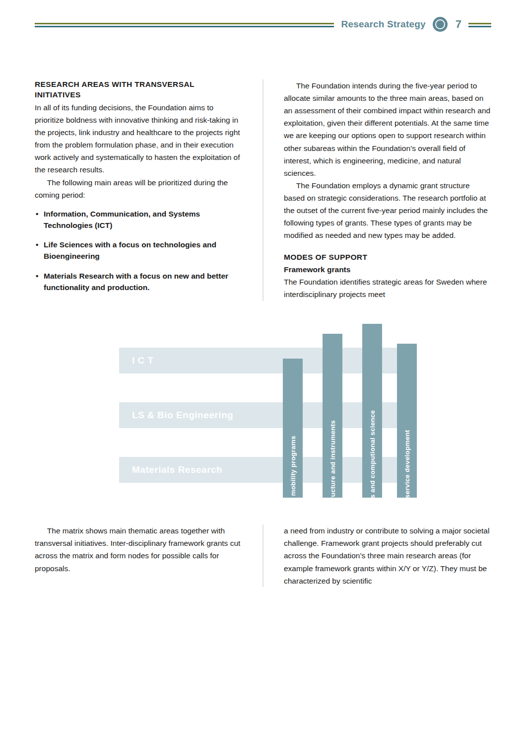Research Strategy
7
Research areas with transversal initiatives
In all of its funding decisions, the Foundation aims to prioritize boldness with innovative thinking and risk-taking in the projects, link industry and healthcare to the projects right from the problem formulation phase, and in their execution work actively and systematically to hasten the exploitation of the research results.
The following main areas will be prioritized during the coming period:
Information, Communication, and Systems Technologies (ICT)
Life Sciences with a focus on technologies and Bioengineering
Materials Research with a focus on new and better functionality and production.
The Foundation intends during the five-year period to allocate similar amounts to the three main areas, based on an assessment of their combined impact within research and exploitation, given their different potentials. At the same time we are keeping our options open to support research within other subareas within the Foundation’s overall field of interest, which is engineering, medicine, and natural sciences.
The Foundation employs a dynamic grant structure based on strategic considerations. The research portfolio at the outset of the current five-year period mainly includes the following types of grants. These types of grants may be modified as needed and new types may be added.
Modes of support
Framework grants
The Foundation identifies strategic areas for Sweden where interdisciplinary projects meet
I C T
LS & Bio Engineering
Materials Research
Indivual and mobility programs
Research infrastructure and instruments
Applied mathematics and computional science
Products and service development
The matrix shows main thematic areas together with transversal initiatives. Inter-disciplinary framework grants cut across the matrix and form nodes for possible calls for proposals.
a need from industry or contribute to solving a major societal challenge. Framework grant projects should preferably cut across the Foundation’s three main research areas (for example framework grants within X/Y or Y/Z). They must be characterized by scientific